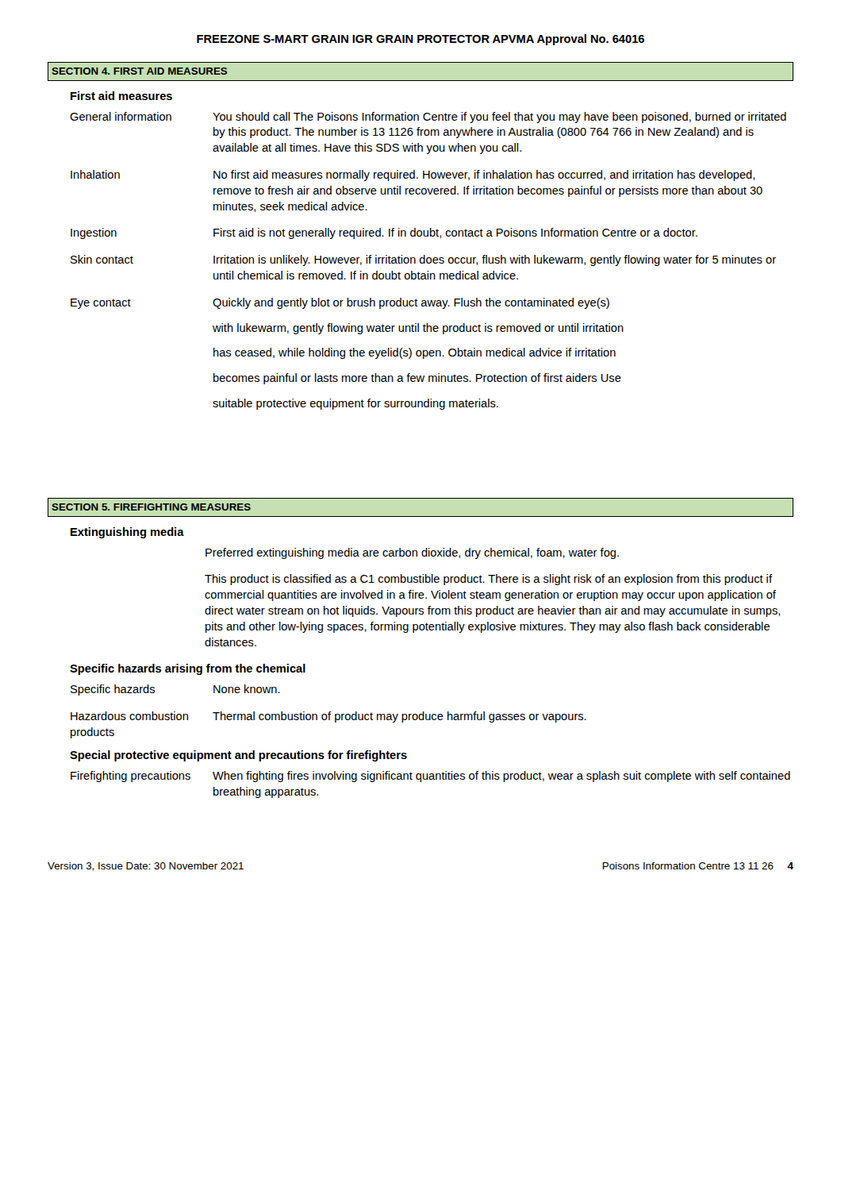FREEZONE S-MART GRAIN IGR GRAIN PROTECTOR APVMA Approval No. 64016
SECTION 4. FIRST AID MEASURES
First aid measures
| General information | You should call The Poisons Information Centre if you feel that you may have been poisoned, burned or irritated by this product. The number is 13 1126 from anywhere in Australia (0800 764 766 in New Zealand) and is available at all times. Have this SDS with you when you call. |
| Inhalation | No first aid measures normally required. However, if inhalation has occurred, and irritation has developed, remove to fresh air and observe until recovered. If irritation becomes painful or persists more than about 30 minutes, seek medical advice. |
| Ingestion | First aid is not generally required. If in doubt, contact a Poisons Information Centre or a doctor. |
| Skin contact | Irritation is unlikely. However, if irritation does occur, flush with lukewarm, gently flowing water for 5 minutes or until chemical is removed. If in doubt obtain medical advice. |
| Eye contact | Quickly and gently blot or brush product away. Flush the contaminated eye(s) with lukewarm, gently flowing water until the product is removed or until irritation has ceased, while holding the eyelid(s) open. Obtain medical advice if irritation becomes painful or lasts more than a few minutes. Protection of first aiders Use suitable protective equipment for surrounding materials. |
SECTION 5. FIREFIGHTING MEASURES
Extinguishing media
Preferred extinguishing media are carbon dioxide, dry chemical, foam, water fog.
This product is classified as a C1 combustible product. There is a slight risk of an explosion from this product if commercial quantities are involved in a fire. Violent steam generation or eruption may occur upon application of direct water stream on hot liquids. Vapours from this product are heavier than air and may accumulate in sumps, pits and other low-lying spaces, forming potentially explosive mixtures. They may also flash back considerable distances.
Specific hazards arising from the chemical
| Specific hazards | None known. |
| Hazardous combustion products | Thermal combustion of product may produce harmful gasses or vapours. |
Special protective equipment and precautions for firefighters
| Firefighting precautions | When fighting fires involving significant quantities of this product, wear a splash suit complete with self contained breathing apparatus. |
Version 3, Issue Date: 30 November 2021
Poisons Information Centre 13 11 26 4